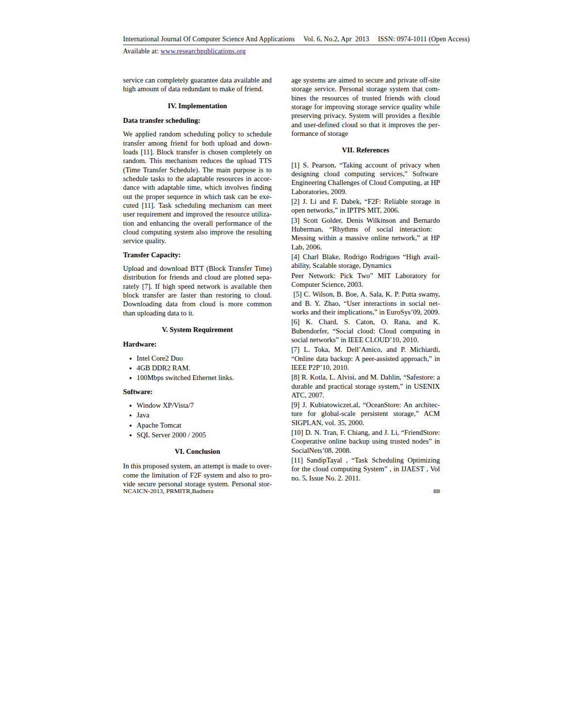International Journal Of Computer Science And Applications Vol. 6, No.2, Apr 2013 ISSN: 0974-1011 (Open Access)
Available at: www.researchpublications.org
service can completely guarantee data available and high amount of data redundant to make of friend.
IV. Implementation
Data transfer scheduling:
We applied random scheduling policy to schedule transfer among friend for both upload and downloads [11]. Block transfer is chosen completely on random. This mechanism reduces the upload TTS (Time Transfer Schedule). The main purpose is to schedule tasks to the adaptable resources in accordance with adaptable time, which involves finding out the proper sequence in which task can be executed [11]. Task scheduling mechanism can meet user requirement and improved the resource utilization and enhancing the overall performance of the cloud computing system also improve the resulting service quality.
Transfer Capacity:
Upload and download BTT (Block Transfer Time) distribution for friends and cloud are plotted separately [7]. If high speed network is available then block transfer are faster than restoring to cloud. Downloading data from cloud is more common than uploading data to it.
V. System Requirement
Hardware:
Intel Core2 Duo
4GB DDR2 RAM.
100Mbps switched Ethernet links.
Software:
Window XP/Vista/7
Java
Apache Tomcat
SQL Server 2000 / 2005
VI. Conclusion
In this proposed system, an attempt is made to overcome the limitation of F2F system and also to provide secure personal storage system. Personal storage systems are aimed to secure and private off-site storage service. Personal storage system that combines the resources of trusted friends with cloud storage for improving storage service quality while preserving privacy. System will provides a flexible and user-defined cloud so that it improves the performance of storage
VII. References
[1] S. Pearson, “Taking account of privacy when designing cloud computing services,” Software Engineering Challenges of Cloud Computing, at HP Laboratories, 2009.
[2] J. Li and F. Dabek, “F2F: Reliable storage in open networks,” in IPTPS MIT, 2006.
[3] Scott Golder, Denis Wilkinson and Bernardo Huberman, “Rhythms of social interaction: Messing within a massive online network,” at HP Lab, 2006.
[4] Charl Blake, Rodrigo Rodrigues “High availability, Scalable storage, Dynamics
Peer Network: Pick Two” MIT Laboratory for Computer Science, 2003.
[5] C. Wilson, B. Boe, A. Sala, K. P. Putta swamy, and B. Y. Zhao, “User interactions in social networks and their implications,” in EuroSys’09, 2009.
[6] K. Chard, S. Caton, O. Rana, and K. Bubendorfer, “Social cloud: Cloud computing in social networks” in IEEE CLOUD’10, 2010.
[7] L. Toka, M. Dell’Amico, and P. Michiardi, “Online data backup: A peer-assisted approach,” in IEEE P2P’10, 2010.
[8] R. Kotla, L. Alvisi, and M. Dahlin, “Safestore: a durable and practical storage system,” in USENIX ATC, 2007.
[9] J. Kubiatowiczet.al, “OceanStore: An architecture for global-scale persistent storage,” ACM SIGPLAN, vol. 35, 2000.
[10] D. N. Tran, F. Chiang, and J. Li, “FriendStore: Cooperative online backup using trusted nodes” in SocialNets’08, 2008.
[11] SandipTayal , “Task Scheduling Optimizing for the cloud computing System” , in IJAEST , Vol no. 5, Issue No. 2. 2011.
NCAICN-2013, PRMITR,Badnera
88